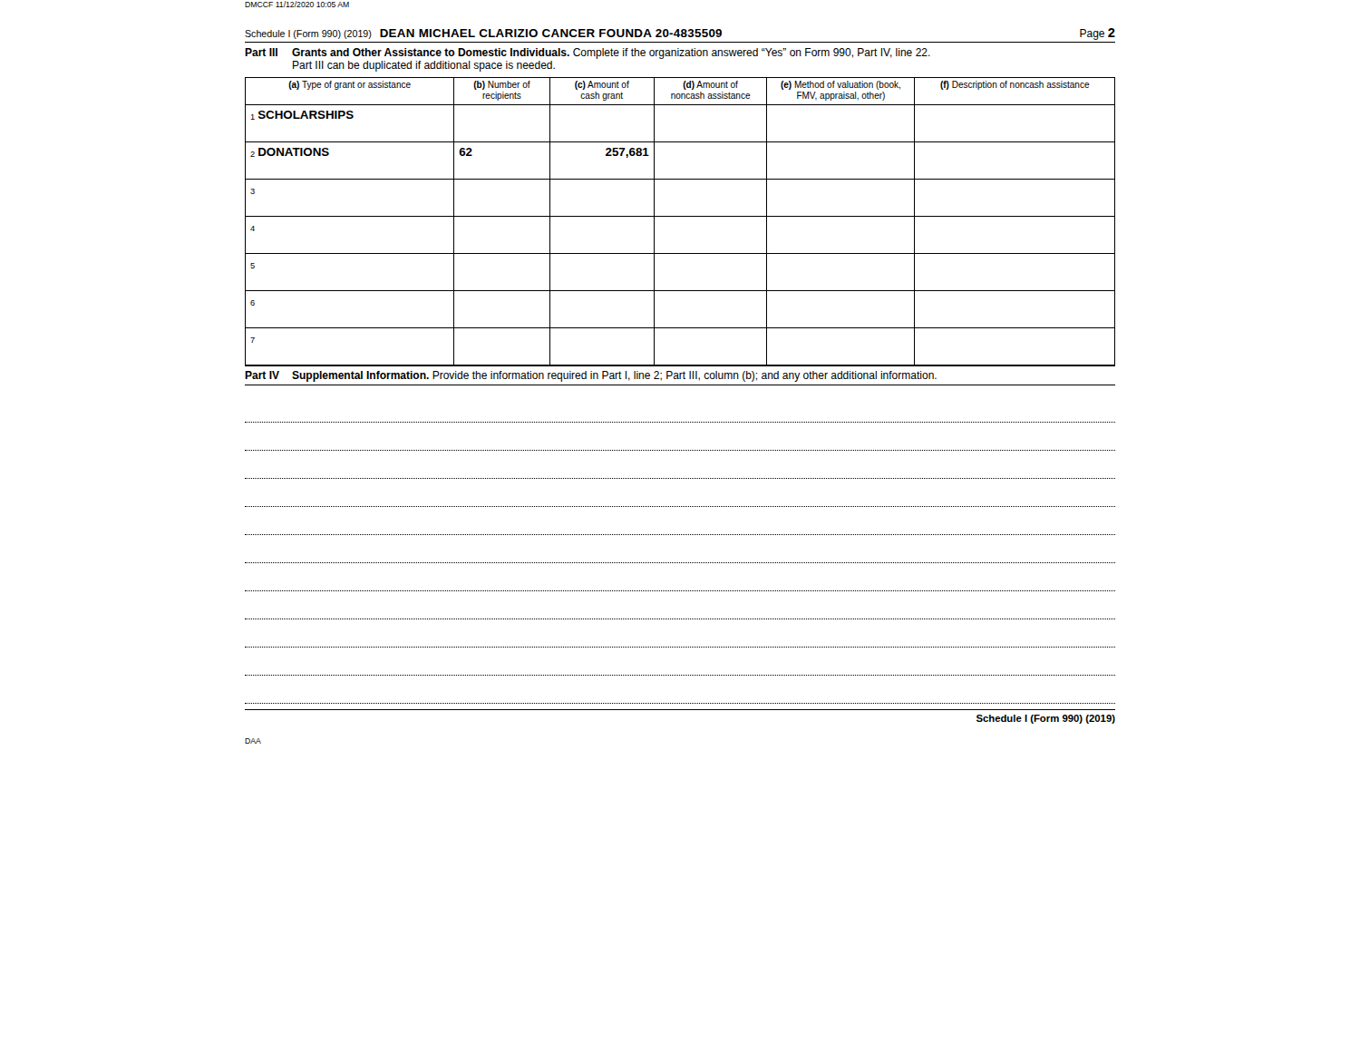DMCCF 11/12/2020 10:05 AM
Schedule I (Form 990) (2019) DEAN MICHAEL CLARIZIO CANCER FOUNDA 20-4835509
Page 2
Part III
Grants and Other Assistance to Domestic Individuals. Complete if the organization answered “Yes” on Form 990, Part IV, line 22.
Part III can be duplicated if additional space is needed.
| (a) Type of grant or assistance | (b) Number of recipients | (c) Amount of cash grant | (d) Amount of noncash assistance | (e) Method of valuation (book, FMV, appraisal, other) | (f) Description of noncash assistance |
| --- | --- | --- | --- | --- | --- |
| 1 SCHOLARSHIPS | | | | | |
| 2 DONATIONS | 62 | 257,681 | | | |
| 3 | | | | | |
| 4 | | | | | |
| 5 | | | | | |
| 6 | | | | | |
| 7 | | | | | |
Part IV
Supplemental Information. Provide the information required in Part I, line 2; Part III, column (b); and any other additional information.
Schedule I (Form 990) (2019)
DAA